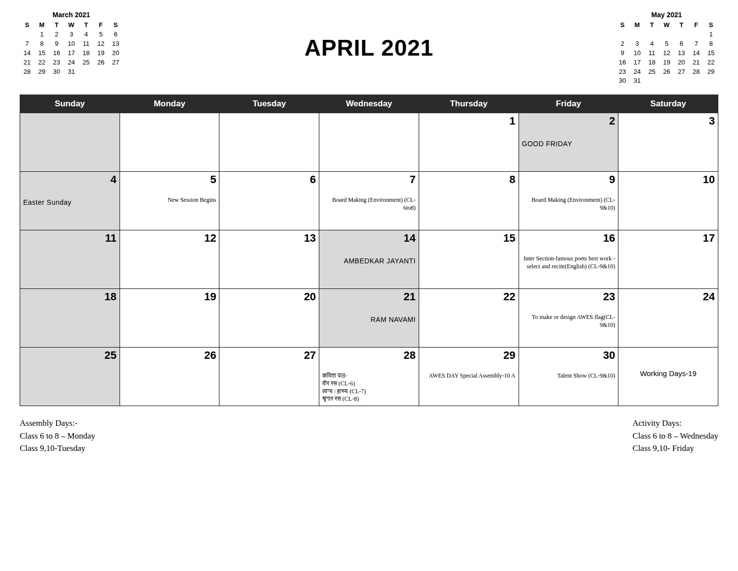March 2021
| S | M | T | W | T | F | S |
| --- | --- | --- | --- | --- | --- | --- |
| | 1 | 2 | 3 | 4 | 5 | 6 |
| 7 | 8 | 9 | 10 | 11 | 12 | 13 |
| 14 | 15 | 16 | 17 | 18 | 19 | 20 |
| 21 | 22 | 23 | 24 | 25 | 26 | 27 |
| 28 | 29 | 30 | 31 | | | |
APRIL 2021
May 2021
| S | M | T | W | T | F | S |
| --- | --- | --- | --- | --- | --- | --- |
| | | | | | | 1 |
| 2 | 3 | 4 | 5 | 6 | 7 | 8 |
| 9 | 10 | 11 | 12 | 13 | 14 | 15 |
| 16 | 17 | 18 | 19 | 20 | 21 | 22 |
| 23 | 24 | 25 | 26 | 27 | 28 | 29 |
| 30 | 31 | | | | | |
| Sunday | Monday | Tuesday | Wednesday | Thursday | Friday | Saturday |
| --- | --- | --- | --- | --- | --- | --- |
| | | | | 1 | 2 GOOD FRIDAY | 3 |
| 4 Easter Sunday | 5 New Session Begins | 6 | 7 Board Making (Environment) (CL-6to8) | 8 | 9 Board Making (Environment) (CL-9&10) | 10 |
| 11 | 12 | 13 | 14 AMBEDKAR JAYANTI | 15 | 16 Inter Section-famous poets best work -select and recite(English) (CL-9&10) | 17 |
| 18 | 19 | 20 | 21 RAM NAVAMI | 22 | 23 To make or design AWES flag(CL-9&10) | 24 |
| 25 | 26 | 27 | 28 कविता पाठ- वीर रस (CL-6) व्यंग्य / हास्य (CL-7) श्रृंगार रस (CL-8) | 29 AWES DAY Special Assembly-10 A | 30 Talent Show (CL-9&10) | Working Days-19 |
Assembly Days:-
Class 6 to 8 – Monday
Class 9,10-Tuesday
Activity Days:
Class 6 to 8 – Wednesday
Class 9,10- Friday